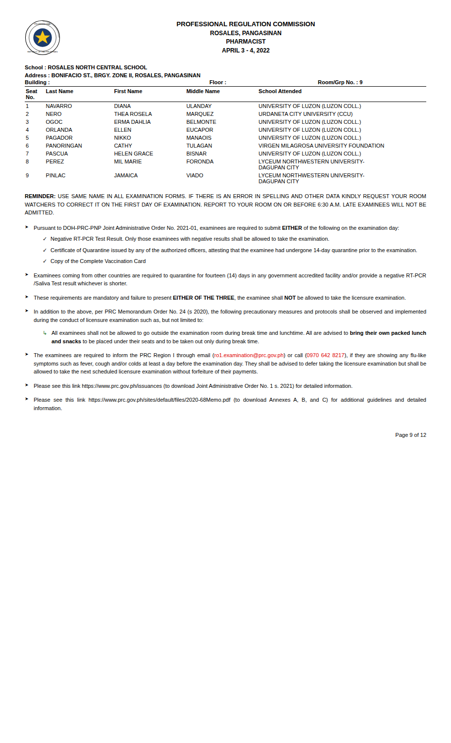PROFESSIONAL REPUBLIC OF THE PHILIPPINES
PROFESSIONAL REGULATION COMMISSION
ROSALES, PANGASINAN
PHARMACIST
APRIL 3 - 4, 2022
School : ROSALES NORTH CENTRAL SCHOOL
Address : BONIFACIO ST., BRGY. ZONE II, ROSALES, PANGASINAN
Building :
Floor :
Room/Grp No. : 9
| Seat No. | Last Name | First Name | Middle Name | School Attended |
| --- | --- | --- | --- | --- |
| 1 | NAVARRO | DIANA | ULANDAY | UNIVERSITY OF LUZON (LUZON COLL.) |
| 2 | NERO | THEA ROSELA | MARQUEZ | URDANETA CITY UNIVERSITY (CCU) |
| 3 | OGOC | ERMA DAHLIA | BELMONTE | UNIVERSITY OF LUZON (LUZON COLL.) |
| 4 | ORLANDA | ELLEN | EUCAPOR | UNIVERSITY OF LUZON (LUZON COLL.) |
| 5 | PAGADOR | NIKKO | MANAOIS | UNIVERSITY OF LUZON (LUZON COLL.) |
| 6 | PANORINGAN | CATHY | TULAGAN | VIRGEN MILAGROSA UNIVERSITY FOUNDATION |
| 7 | PASCUA | HELEN GRACE | BISNAR | UNIVERSITY OF LUZON (LUZON COLL.) |
| 8 | PEREZ | MIL MARIE | FORONDA | LYCEUM NORTHWESTERN UNIVERSITY- DAGUPAN CITY |
| 9 | PINLAC | JAMAICA | VIADO | LYCEUM NORTHWESTERN UNIVERSITY- DAGUPAN CITY |
REMINDER: USE SAME NAME IN ALL EXAMINATION FORMS. IF THERE IS AN ERROR IN SPELLING AND OTHER DATA KINDLY REQUEST YOUR ROOM WATCHERS TO CORRECT IT ON THE FIRST DAY OF EXAMINATION. REPORT TO YOUR ROOM ON OR BEFORE 6:30 A.M. LATE EXAMINEES WILL NOT BE ADMITTED.
Pursuant to DOH-PRC-PNP Joint Administrative Order No. 2021-01, examinees are required to submit EITHER of the following on the examination day:
Negative RT-PCR Test Result. Only those examinees with negative results shall be allowed to take the examination.
Certificate of Quarantine issued by any of the authorized officers, attesting that the examinee had undergone 14-day quarantine prior to the examination.
Copy of the Complete Vaccination Card
Examinees coming from other countries are required to quarantine for fourteen (14) days in any government accredited facility and/or provide a negative RT-PCR /Saliva Test result whichever is shorter.
These requirements are mandatory and failure to present EITHER OF THE THREE, the examinee shall NOT be allowed to take the licensure examination.
In addition to the above, per PRC Memorandum Order No. 24 (s 2020), the following precautionary measures and protocols shall be observed and implemented during the conduct of licensure examination such as, but not limited to:
All examinees shall not be allowed to go outside the examination room during break time and lunchtime. All are advised to bring their own packed lunch and snacks to be placed under their seats and to be taken out only during break time.
The examinees are required to inform the PRC Region I through email (ro1.examination@prc.gov.ph) or call (0970 642 8217), if they are showing any flu-like symptoms such as fever, cough and/or colds at least a day before the examination day. They shall be advised to defer taking the licensure examination but shall be allowed to take the next scheduled licensure examination without forfeiture of their payments.
Please see this link https://www.prc.gov.ph/issuances (to download Joint Administrative Order No. 1 s. 2021) for detailed information.
Please see this link https://www.prc.gov.ph/sites/default/files/2020-68Memo.pdf (to download Annexes A, B, and C) for additional guidelines and detailed information.
Page 9 of 12